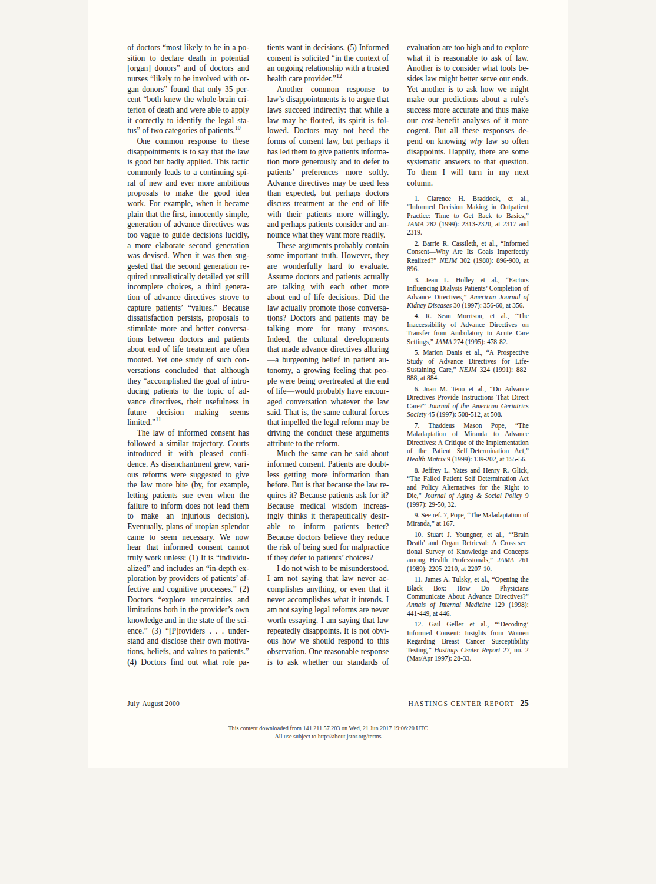of doctors “most likely to be in a position to declare death in potential [organ] donors” and of doctors and nurses “likely to be involved with organ donors” found that only 35 percent “both knew the whole-brain criterion of death and were able to apply it correctly to identify the legal status” of two categories of patients.10
One common response to these disappointments is to say that the law is good but badly applied. This tactic commonly leads to a continuing spiral of new and ever more ambitious proposals to make the good idea work. For example, when it became plain that the first, innocently simple, generation of advance directives was too vague to guide decisions lucidly, a more elaborate second generation was devised. When it was then suggested that the second generation required unrealistically detailed yet still incomplete choices, a third generation of advance directives strove to capture patients’ “values.” Because dissatisfaction persists, proposals to stimulate more and better conversations between doctors and patients about end of life treatment are often mooted. Yet one study of such conversations concluded that although they “accomplished the goal of introducing patients to the topic of advance directives, their usefulness in future decision making seems limited.”11
The law of informed consent has followed a similar trajectory. Courts introduced it with pleased confidence. As disenchantment grew, various reforms were suggested to give the law more bite (by, for example, letting patients sue even when the failure to inform does not lead them to make an injurious decision). Eventually, plans of utopian splendor came to seem necessary. We now hear that informed consent cannot truly work unless: (1) It is “individualized” and includes an “in-depth exploration by providers of patients’ affective and cognitive processes.” (2) Doctors “explore uncertainties and limitations both in the provider’s own knowledge and in the state of the science.” (3) “[P]roviders . . . understand and disclose their own motivations, beliefs, and values to patients.” (4) Doctors find out what role patients want in decisions. (5) Informed consent is solicited “in the context of an ongoing relationship with a trusted health care provider.”12
Another common response to law’s disappointments is to argue that laws succeed indirectly: that while a law may be flouted, its spirit is followed. Doctors may not heed the forms of consent law, but perhaps it has led them to give patients information more generously and to defer to patients’ preferences more softly. Advance directives may be used less than expected, but perhaps doctors discuss treatment at the end of life with their patients more willingly, and perhaps patients consider and announce what they want more readily.
These arguments probably contain some important truth. However, they are wonderfully hard to evaluate. Assume doctors and patients actually are talking with each other more about end of life decisions. Did the law actually promote those conversations? Doctors and patients may be talking more for many reasons. Indeed, the cultural developments that made advance directives alluring—a burgeoning belief in patient autonomy, a growing feeling that people were being overtreated at the end of life—would probably have encouraged conversation whatever the law said. That is, the same cultural forces that impelled the legal reform may be driving the conduct these arguments attribute to the reform.
Much the same can be said about informed consent. Patients are doubtless getting more information than before. But is that because the law requires it? Because patients ask for it? Because medical wisdom increasingly thinks it therapeutically desirable to inform patients better? Because doctors believe they reduce the risk of being sued for malpractice if they defer to patients’ choices?
I do not wish to be misunderstood. I am not saying that law never accomplishes anything, or even that it never accomplishes what it intends. I am not saying legal reforms are never worth essaying. I am saying that law repeatedly disappoints. It is not obvious how we should respond to this observation. One reasonable response is to ask whether our standards of evaluation are too high and to explore what it is reasonable to ask of law. Another is to consider what tools besides law might better serve our ends. Yet another is to ask how we might make our predictions about a rule’s success more accurate and thus make our cost-benefit analyses of it more cogent. But all these responses depend on knowing why law so often disappoints. Happily, there are some systematic answers to that question. To them I will turn in my next column.
1. Clarence H. Braddock, et al., “Informed Decision Making in Outpatient Practice: Time to Get Back to Basics,” JAMA 282 (1999): 2313-2320, at 2317 and 2319.
2. Barrie R. Cassileth, et al., “Informed Consent—Why Are Its Goals Imperfectly Realized?” NEJM 302 (1980): 896-900, at 896.
3. Jean L. Holley et al., “Factors Influencing Dialysis Patients’ Completion of Advance Directives,” American Journal of Kidney Diseases 30 (1997): 356-60, at 356.
4. R. Sean Morrison, et al., “The Inaccessibility of Advance Directives on Transfer from Ambulatory to Acute Care Settings,” JAMA 274 (1995): 478-82.
5. Marion Danis et al., “A Prospective Study of Advance Directives for Life-Sustaining Care,” NEJM 324 (1991): 882-888, at 884.
6. Joan M. Teno et al., “Do Advance Directives Provide Instructions That Direct Care?” Journal of the American Geriatrics Society 45 (1997): 508-512, at 508.
7. Thaddeus Mason Pope, “The Maladaptation of Miranda to Advance Directives: A Critique of the Implementation of the Patient Self-Determination Act,” Health Matrix 9 (1999): 139-202, at 155-56.
8. Jeffrey L. Yates and Henry R. Glick, “The Failed Patient Self-Determination Act and Policy Alternatives for the Right to Die,” Journal of Aging & Social Policy 9 (1997): 29-50, 32.
9. See ref. 7, Pope, “The Maladaptation of Miranda,” at 167.
10. Stuart J. Youngner, et al., “‘Brain Death’ and Organ Retrieval: A Cross-sectional Survey of Knowledge and Concepts among Health Professionals,” JAMA 261 (1989): 2205-2210, at 2207-10.
11. James A. Tulsky, et al., “Opening the Black Box: How Do Physicians Communicate About Advance Directives?” Annals of Internal Medicine 129 (1998): 441-449, at 446.
12. Gail Geller et al., “‘Decoding’ Informed Consent: Insights from Women Regarding Breast Cancer Susceptibility Testing,” Hastings Center Report 27, no. 2 (Mar/Apr 1997): 28-33.
July-August 2000
HASTINGS CENTER REPORT 25
This content downloaded from 141.211.57.203 on Wed, 21 Jun 2017 19:06:20 UTC
All use subject to http://about.jstor.org/terms